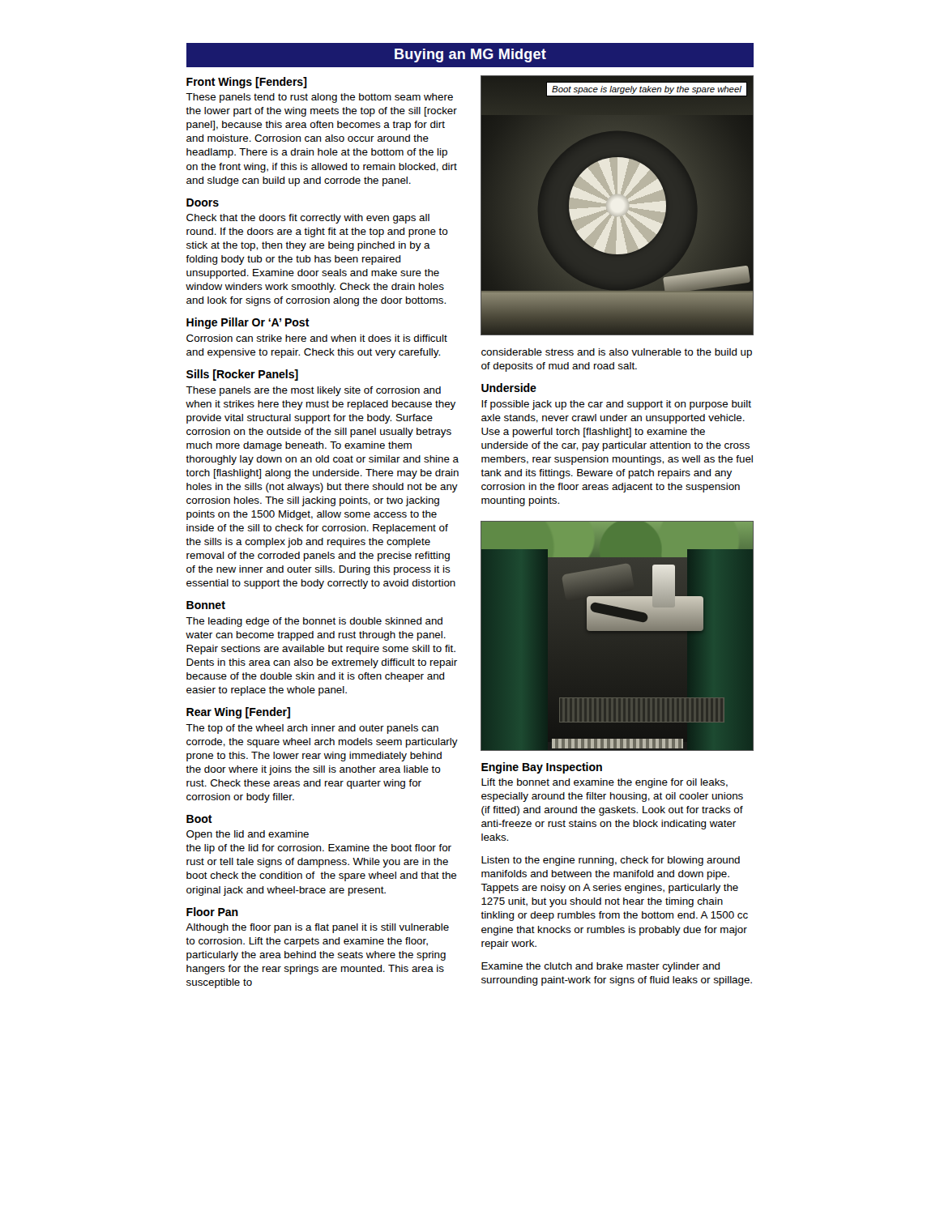Buying an MG Midget
Front Wings [Fenders]
These panels tend to rust along the bottom seam where the lower part of the wing meets the top of the sill [rocker panel], because this area often becomes a trap for dirt and moisture. Corrosion can also occur around the headlamp. There is a drain hole at the bottom of the lip on the front wing, if this is allowed to remain blocked, dirt and sludge can build up and corrode the panel.
Doors
Check that the doors fit correctly with even gaps all round. If the doors are a tight fit at the top and prone to stick at the top, then they are being pinched in by a folding body tub or the tub has been repaired unsupported. Examine door seals and make sure the window winders work smoothly. Check the drain holes and look for signs of corrosion along the door bottoms.
Hinge Pillar Or ‘A’ Post
Corrosion can strike here and when it does it is difficult and expensive to repair. Check this out very carefully.
Sills [Rocker Panels]
These panels are the most likely site of corrosion and when it strikes here they must be replaced because they provide vital structural support for the body. Surface corrosion on the outside of the sill panel usually betrays much more damage beneath. To examine them thoroughly lay down on an old coat or similar and shine a torch [flashlight] along the underside. There may be drain holes in the sills (not always) but there should not be any corrosion holes. The sill jacking points, or two jacking points on the 1500 Midget, allow some access to the inside of the sill to check for corrosion. Replacement of the sills is a complex job and requires the complete removal of the corroded panels and the precise refitting of the new inner and outer sills. During this process it is essential to support the body correctly to avoid distortion
Bonnet
The leading edge of the bonnet is double skinned and water can become trapped and rust through the panel. Repair sections are available but require some skill to fit. Dents in this area can also be extremely difficult to repair because of the double skin and it is often cheaper and easier to replace the whole panel.
Rear Wing [Fender]
The top of the wheel arch inner and outer panels can corrode, the square wheel arch models seem particularly prone to this. The lower rear wing immediately behind the door where it joins the sill is another area liable to rust. Check these areas and rear quarter wing for corrosion or body filler.
Boot
Open the lid and examine
the lip of the lid for corrosion. Examine the boot floor for rust or tell tale signs of dampness. While you are in the boot check the condition of the spare wheel and that the original jack and wheel-brace are present.
Floor Pan
Although the floor pan is a flat panel it is still vulnerable to corrosion. Lift the carpets and examine the floor, particularly the area behind the seats where the spring hangers for the rear springs are mounted. This area is susceptible to
Boot space is largely taken by the spare wheel
considerable stress and is also vulnerable to the build up of deposits of mud and road salt.
Underside
If possible jack up the car and support it on purpose built axle stands, never crawl under an unsupported vehicle. Use a powerful torch [flashlight] to examine the underside of the car, pay particular attention to the cross members, rear suspension mountings, as well as the fuel tank and its fittings. Beware of patch repairs and any corrosion in the floor areas adjacent to the suspension mounting points.
Engine Bay Inspection
Lift the bonnet and examine the engine for oil leaks, especially around the filter housing, at oil cooler unions (if fitted) and around the gaskets. Look out for tracks of anti-freeze or rust stains on the block indicating water leaks.
Listen to the engine running, check for blowing around manifolds and between the manifold and down pipe. Tappets are noisy on A series engines, particularly the 1275 unit, but you should not hear the timing chain tinkling or deep rumbles from the bottom end. A 1500 cc engine that knocks or rumbles is probably due for major repair work.
Examine the clutch and brake master cylinder and surrounding paint-work for signs of fluid leaks or spillage.